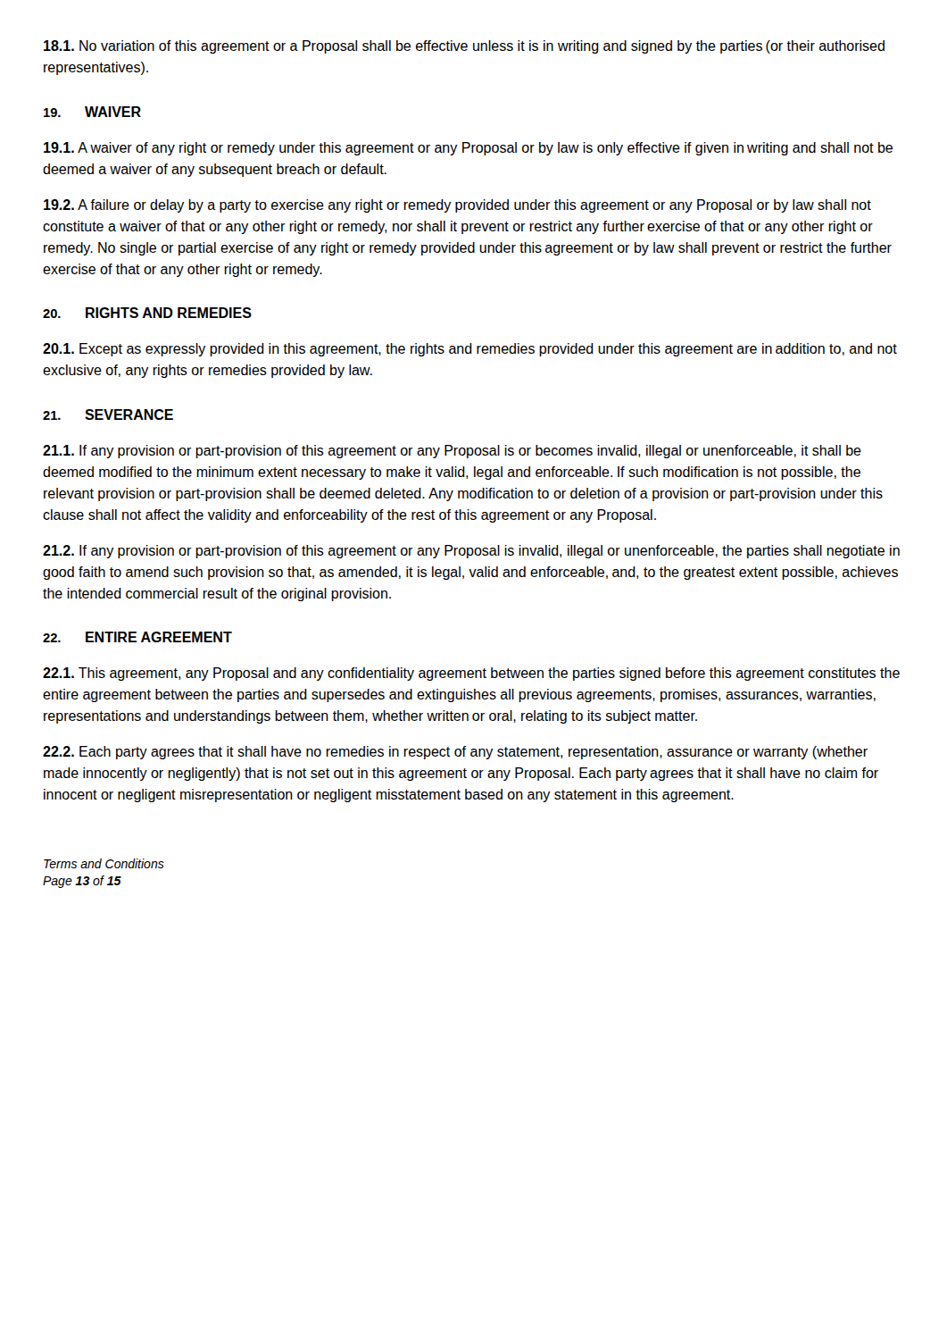18.1. No variation of this agreement or a Proposal shall be effective unless it is in writing and signed by the parties (or their authorised representatives).
19. WAIVER
19.1. A waiver of any right or remedy under this agreement or any Proposal or by law is only effective if given in writing and shall not be deemed a waiver of any subsequent breach or default.
19.2. A failure or delay by a party to exercise any right or remedy provided under this agreement or any Proposal or by law shall not constitute a waiver of that or any other right or remedy, nor shall it prevent or restrict any further exercise of that or any other right or remedy. No single or partial exercise of any right or remedy provided under this agreement or by law shall prevent or restrict the further exercise of that or any other right or remedy.
20. RIGHTS AND REMEDIES
20.1. Except as expressly provided in this agreement, the rights and remedies provided under this agreement are in addition to, and not exclusive of, any rights or remedies provided by law.
21. SEVERANCE
21.1. If any provision or part-provision of this agreement or any Proposal is or becomes invalid, illegal or unenforceable, it shall be deemed modified to the minimum extent necessary to make it valid, legal and enforceable. If such modification is not possible, the relevant provision or part-provision shall be deemed deleted. Any modification to or deletion of a provision or part-provision under this clause shall not affect the validity and enforceability of the rest of this agreement or any Proposal.
21.2. If any provision or part-provision of this agreement or any Proposal is invalid, illegal or unenforceable, the parties shall negotiate in good faith to amend such provision so that, as amended, it is legal, valid and enforceable, and, to the greatest extent possible, achieves the intended commercial result of the original provision.
22. ENTIRE AGREEMENT
22.1. This agreement, any Proposal and any confidentiality agreement between the parties signed before this agreement constitutes the entire agreement between the parties and supersedes and extinguishes all previous agreements, promises, assurances, warranties, representations and understandings between them, whether written or oral, relating to its subject matter.
22.2. Each party agrees that it shall have no remedies in respect of any statement, representation, assurance or warranty (whether made innocently or negligently) that is not set out in this agreement or any Proposal. Each party agrees that it shall have no claim for innocent or negligent misrepresentation or negligent misstatement based on any statement in this agreement.
Terms and Conditions
Page 13 of 15